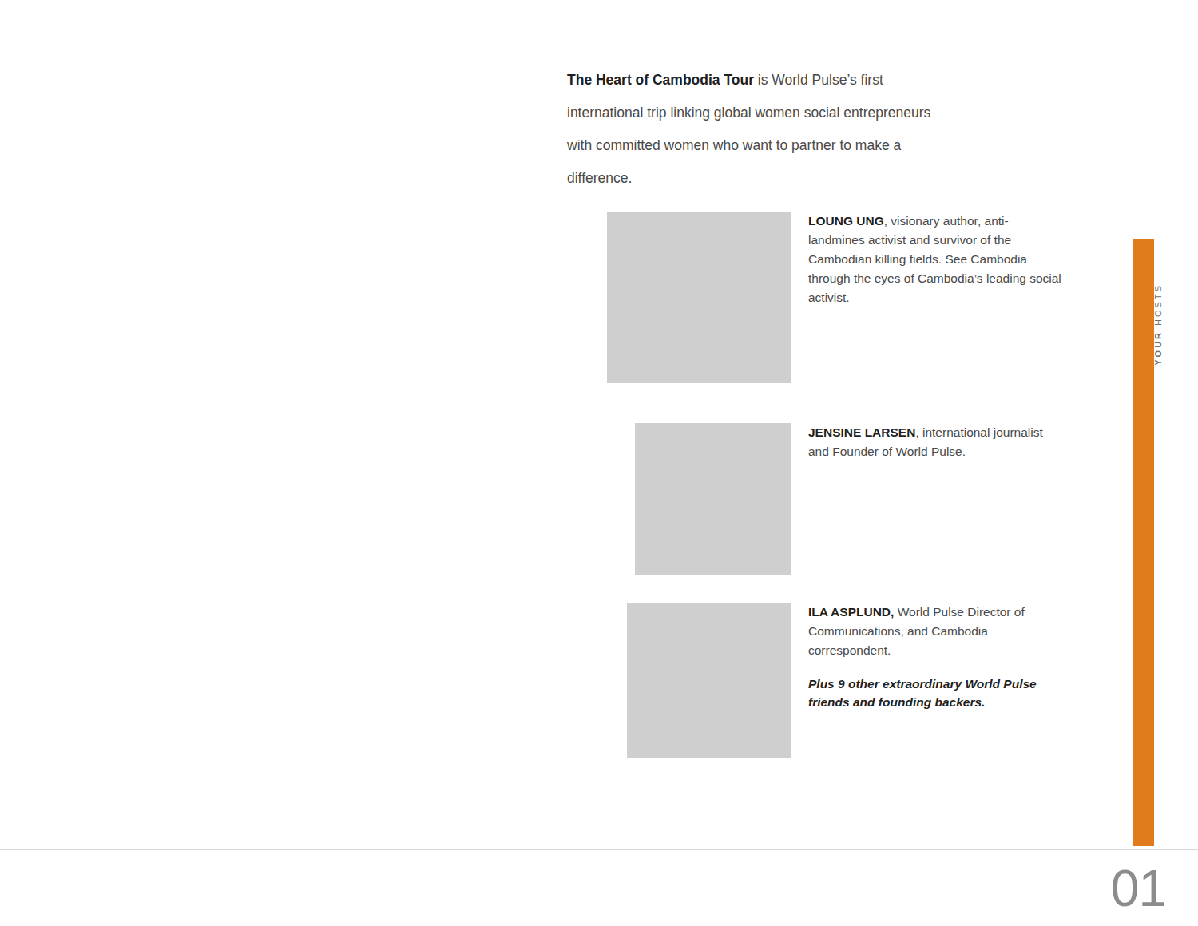Your HOSTS
The Heart of Cambodia Tour is World Pulse’s first international trip linking global women social entrepreneurs with committed women who want to partner to make a difference.
LOUNG UNG, visionary author, anti-landmines activist and survivor of the Cambodian killing fields. See Cambodia through the eyes of Cambodia’s leading social activist.
JENSINE LARSEN, international journalist and Founder of World Pulse.
ILA ASPLUND, World Pulse Director of Communications, and Cambodia correspondent. Plus 9 other extraordinary World Pulse friends and founding backers.
01